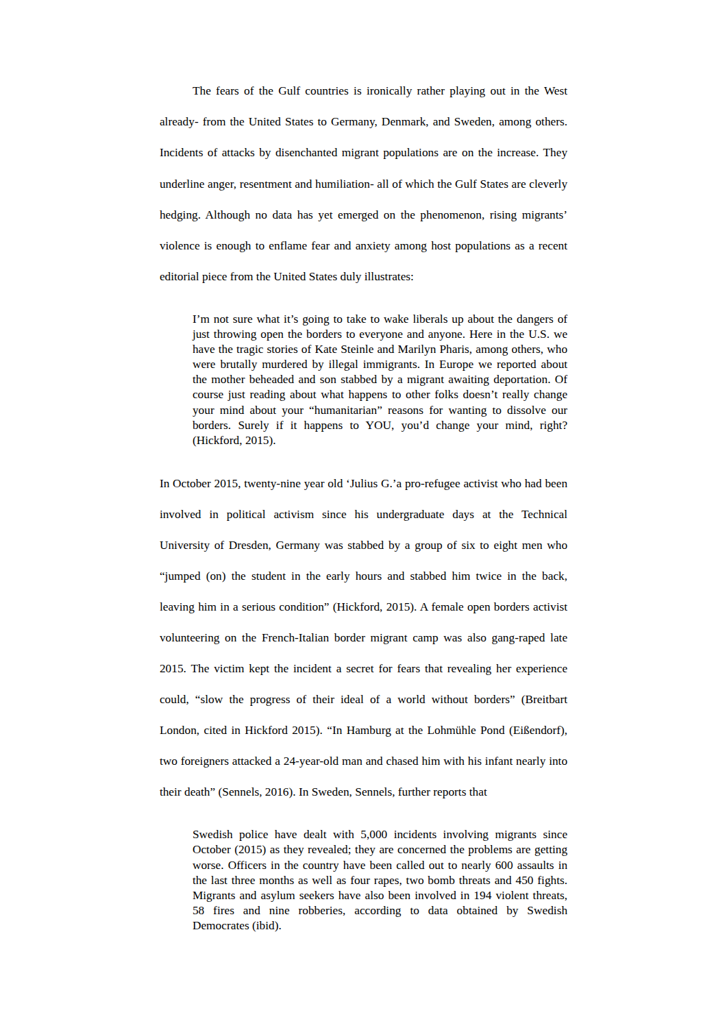The fears of the Gulf countries is ironically rather playing out in the West already- from the United States to Germany, Denmark, and Sweden, among others. Incidents of attacks by disenchanted migrant populations are on the increase. They underline anger, resentment and humiliation- all of which the Gulf States are cleverly hedging. Although no data has yet emerged on the phenomenon, rising migrants’ violence is enough to enflame fear and anxiety among host populations as a recent editorial piece from the United States duly illustrates:
I’m not sure what it’s going to take to wake liberals up about the dangers of just throwing open the borders to everyone and anyone. Here in the U.S. we have the tragic stories of Kate Steinle and Marilyn Pharis, among others, who were brutally murdered by illegal immigrants. In Europe we reported about the mother beheaded and son stabbed by a migrant awaiting deportation. Of course just reading about what happens to other folks doesn’t really change your mind about your “humanitarian” reasons for wanting to dissolve our borders. Surely if it happens to YOU, you’d change your mind, right? (Hickford, 2015).
In October 2015, twenty-nine year old ‘Julius G.’a pro-refugee activist who had been involved in political activism since his undergraduate days at the Technical University of Dresden, Germany was stabbed by a group of six to eight men who “jumped (on) the student in the early hours and stabbed him twice in the back, leaving him in a serious condition” (Hickford, 2015). A female open borders activist volunteering on the French-Italian border migrant camp was also gang-raped late 2015. The victim kept the incident a secret for fears that revealing her experience could, “slow the progress of their ideal of a world without borders” (Breitbart London, cited in Hickford 2015). “In Hamburg at the Lohmühle Pond (Eißendorf), two foreigners attacked a 24-year-old man and chased him with his infant nearly into their death” (Sennels, 2016). In Sweden, Sennels, further reports that
Swedish police have dealt with 5,000 incidents involving migrants since October (2015) as they revealed; they are concerned the problems are getting worse. Officers in the country have been called out to nearly 600 assaults in the last three months as well as four rapes, two bomb threats and 450 fights. Migrants and asylum seekers have also been involved in 194 violent threats, 58 fires and nine robberies, according to data obtained by Swedish Democrates (ibid).